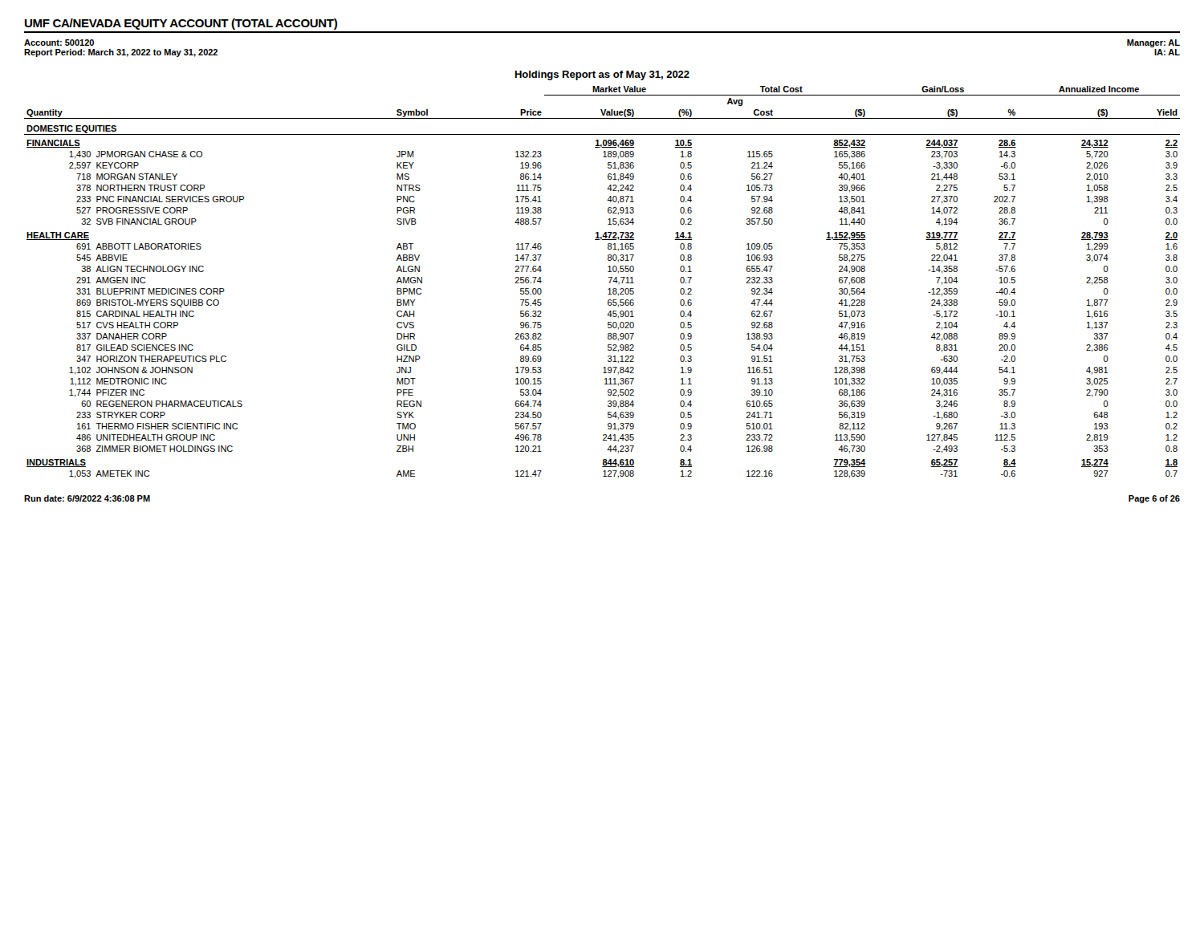UMF CA/NEVADA EQUITY ACCOUNT (TOTAL ACCOUNT)
| Account: 500120 | Manager: AL |
| Report Period: March 31, 2022 to May 31, 2022 | IA: AL |
Holdings Report as of May 31, 2022
| | | | | Market Value | Total Cost | Gain/Loss | Annualized Income |
| --- | --- | --- | --- | --- | --- | --- | --- |
| | | | | | | Avg | | | | | |
| Quantity | | Symbol | Price | Value($) | (%) | Cost | ($) | ($) | % | ($) | Yield |
| DOMESTIC EQUITIES |
| FINANCIALS | 1,096,469 | 10.5 | | 852,432 | 244,037 | 28.6 | 24,312 | 2.2 |
| 1,430 | JPMORGAN CHASE & CO | JPM | 132.23 | 189,089 | 1.8 | 115.65 | 165,386 | 23,703 | 14.3 | 5,720 | 3.0 |
| 2,597 | KEYCORP | KEY | 19.96 | 51,836 | 0.5 | 21.24 | 55,166 | -3,330 | -6.0 | 2,026 | 3.9 |
| 718 | MORGAN STANLEY | MS | 86.14 | 61,849 | 0.6 | 56.27 | 40,401 | 21,448 | 53.1 | 2,010 | 3.3 |
| 378 | NORTHERN TRUST CORP | NTRS | 111.75 | 42,242 | 0.4 | 105.73 | 39,966 | 2,275 | 5.7 | 1,058 | 2.5 |
| 233 | PNC FINANCIAL SERVICES GROUP | PNC | 175.41 | 40,871 | 0.4 | 57.94 | 13,501 | 27,370 | 202.7 | 1,398 | 3.4 |
| 527 | PROGRESSIVE CORP | PGR | 119.38 | 62,913 | 0.6 | 92.68 | 48,841 | 14,072 | 28.8 | 211 | 0.3 |
| 32 | SVB FINANCIAL GROUP | SIVB | 488.57 | 15,634 | 0.2 | 357.50 | 11,440 | 4,194 | 36.7 | 0 | 0.0 |
| HEALTH CARE | 1,472,732 | 14.1 | | 1,152,955 | 319,777 | 27.7 | 28,793 | 2.0 |
| 691 | ABBOTT LABORATORIES | ABT | 117.46 | 81,165 | 0.8 | 109.05 | 75,353 | 5,812 | 7.7 | 1,299 | 1.6 |
| 545 | ABBVIE | ABBV | 147.37 | 80,317 | 0.8 | 106.93 | 58,275 | 22,041 | 37.8 | 3,074 | 3.8 |
| 38 | ALIGN TECHNOLOGY INC | ALGN | 277.64 | 10,550 | 0.1 | 655.47 | 24,908 | -14,358 | -57.6 | 0 | 0.0 |
| 291 | AMGEN INC | AMGN | 256.74 | 74,711 | 0.7 | 232.33 | 67,608 | 7,104 | 10.5 | 2,258 | 3.0 |
| 331 | BLUEPRINT MEDICINES CORP | BPMC | 55.00 | 18,205 | 0.2 | 92.34 | 30,564 | -12,359 | -40.4 | 0 | 0.0 |
| 869 | BRISTOL-MYERS SQUIBB CO | BMY | 75.45 | 65,566 | 0.6 | 47.44 | 41,228 | 24,338 | 59.0 | 1,877 | 2.9 |
| 815 | CARDINAL HEALTH INC | CAH | 56.32 | 45,901 | 0.4 | 62.67 | 51,073 | -5,172 | -10.1 | 1,616 | 3.5 |
| 517 | CVS HEALTH CORP | CVS | 96.75 | 50,020 | 0.5 | 92.68 | 47,916 | 2,104 | 4.4 | 1,137 | 2.3 |
| 337 | DANAHER CORP | DHR | 263.82 | 88,907 | 0.9 | 138.93 | 46,819 | 42,088 | 89.9 | 337 | 0.4 |
| 817 | GILEAD SCIENCES INC | GILD | 64.85 | 52,982 | 0.5 | 54.04 | 44,151 | 8,831 | 20.0 | 2,386 | 4.5 |
| 347 | HORIZON THERAPEUTICS PLC | HZNP | 89.69 | 31,122 | 0.3 | 91.51 | 31,753 | -630 | -2.0 | 0 | 0.0 |
| 1,102 | JOHNSON & JOHNSON | JNJ | 179.53 | 197,842 | 1.9 | 116.51 | 128,398 | 69,444 | 54.1 | 4,981 | 2.5 |
| 1,112 | MEDTRONIC INC | MDT | 100.15 | 111,367 | 1.1 | 91.13 | 101,332 | 10,035 | 9.9 | 3,025 | 2.7 |
| 1,744 | PFIZER INC | PFE | 53.04 | 92,502 | 0.9 | 39.10 | 68,186 | 24,316 | 35.7 | 2,790 | 3.0 |
| 60 | REGENERON PHARMACEUTICALS | REGN | 664.74 | 39,884 | 0.4 | 610.65 | 36,639 | 3,246 | 8.9 | 0 | 0.0 |
| 233 | STRYKER CORP | SYK | 234.50 | 54,639 | 0.5 | 241.71 | 56,319 | -1,680 | -3.0 | 648 | 1.2 |
| 161 | THERMO FISHER SCIENTIFIC INC | TMO | 567.57 | 91,379 | 0.9 | 510.01 | 82,112 | 9,267 | 11.3 | 193 | 0.2 |
| 486 | UNITEDHEALTH GROUP INC | UNH | 496.78 | 241,435 | 2.3 | 233.72 | 113,590 | 127,845 | 112.5 | 2,819 | 1.2 |
| 368 | ZIMMER BIOMET HOLDINGS INC | ZBH | 120.21 | 44,237 | 0.4 | 126.98 | 46,730 | -2,493 | -5.3 | 353 | 0.8 |
| INDUSTRIALS | 844,610 | 8.1 | | 779,354 | 65,257 | 8.4 | 15,274 | 1.8 |
| 1,053 | AMETEK INC | AME | 121.47 | 127,908 | 1.2 | 122.16 | 128,639 | -731 | -0.6 | 927 | 0.7 |
Run date: 6/9/2022 4:36:08 PM Page 6 of 26